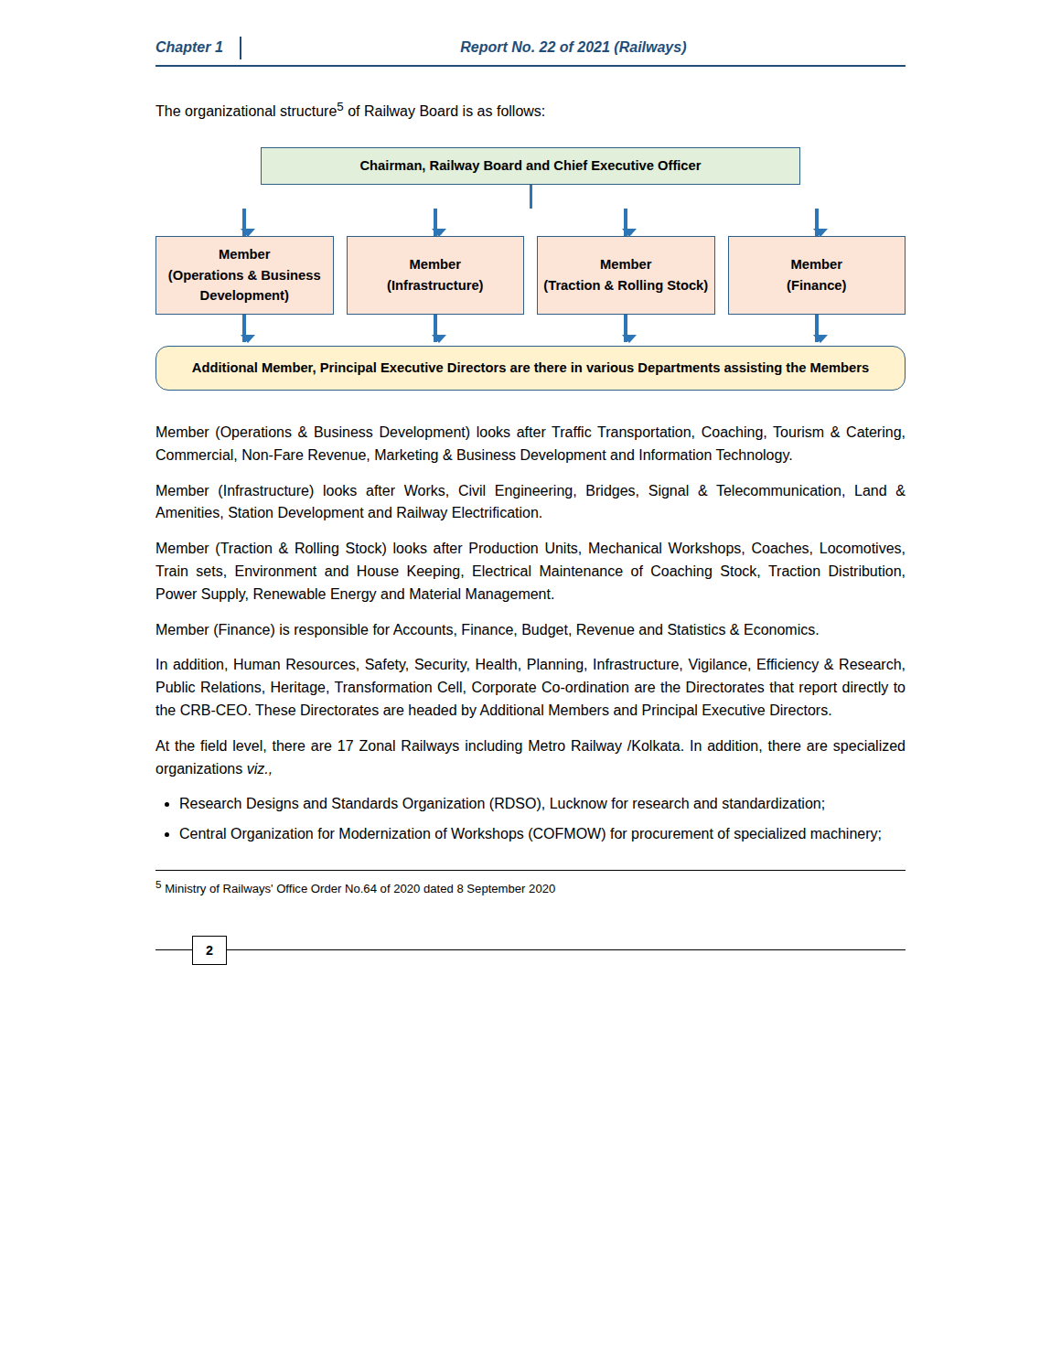Chapter 1
Report No. 22 of 2021 (Railways)
The organizational structure5 of Railway Board is as follows:
Chairman, Railway Board and Chief Executive Officer
Member
(Operations & Business Development)
Member
(Infrastructure)
Member
(Traction & Rolling Stock)
Member
(Finance)
Additional Member, Principal Executive Directors are there in various Departments assisting the Members
Member (Operations & Business Development) looks after Traffic Transportation, Coaching, Tourism & Catering, Commercial, Non-Fare Revenue, Marketing & Business Development and Information Technology.
Member (Infrastructure) looks after Works, Civil Engineering, Bridges, Signal & Telecommunication, Land & Amenities, Station Development and Railway Electrification.
Member (Traction & Rolling Stock) looks after Production Units, Mechanical Workshops, Coaches, Locomotives, Train sets, Environment and House Keeping, Electrical Maintenance of Coaching Stock, Traction Distribution, Power Supply, Renewable Energy and Material Management.
Member (Finance) is responsible for Accounts, Finance, Budget, Revenue and Statistics & Economics.
In addition, Human Resources, Safety, Security, Health, Planning, Infrastructure, Vigilance, Efficiency & Research, Public Relations, Heritage, Transformation Cell, Corporate Co-ordination are the Directorates that report directly to the CRB-CEO. These Directorates are headed by Additional Members and Principal Executive Directors.
At the field level, there are 17 Zonal Railways including Metro Railway /Kolkata. In addition, there are specialized organizations viz.,
Research Designs and Standards Organization (RDSO), Lucknow for research and standardization;
Central Organization for Modernization of Workshops (COFMOW) for procurement of specialized machinery;
5 Ministry of Railways' Office Order No.64 of 2020 dated 8 September 2020
2